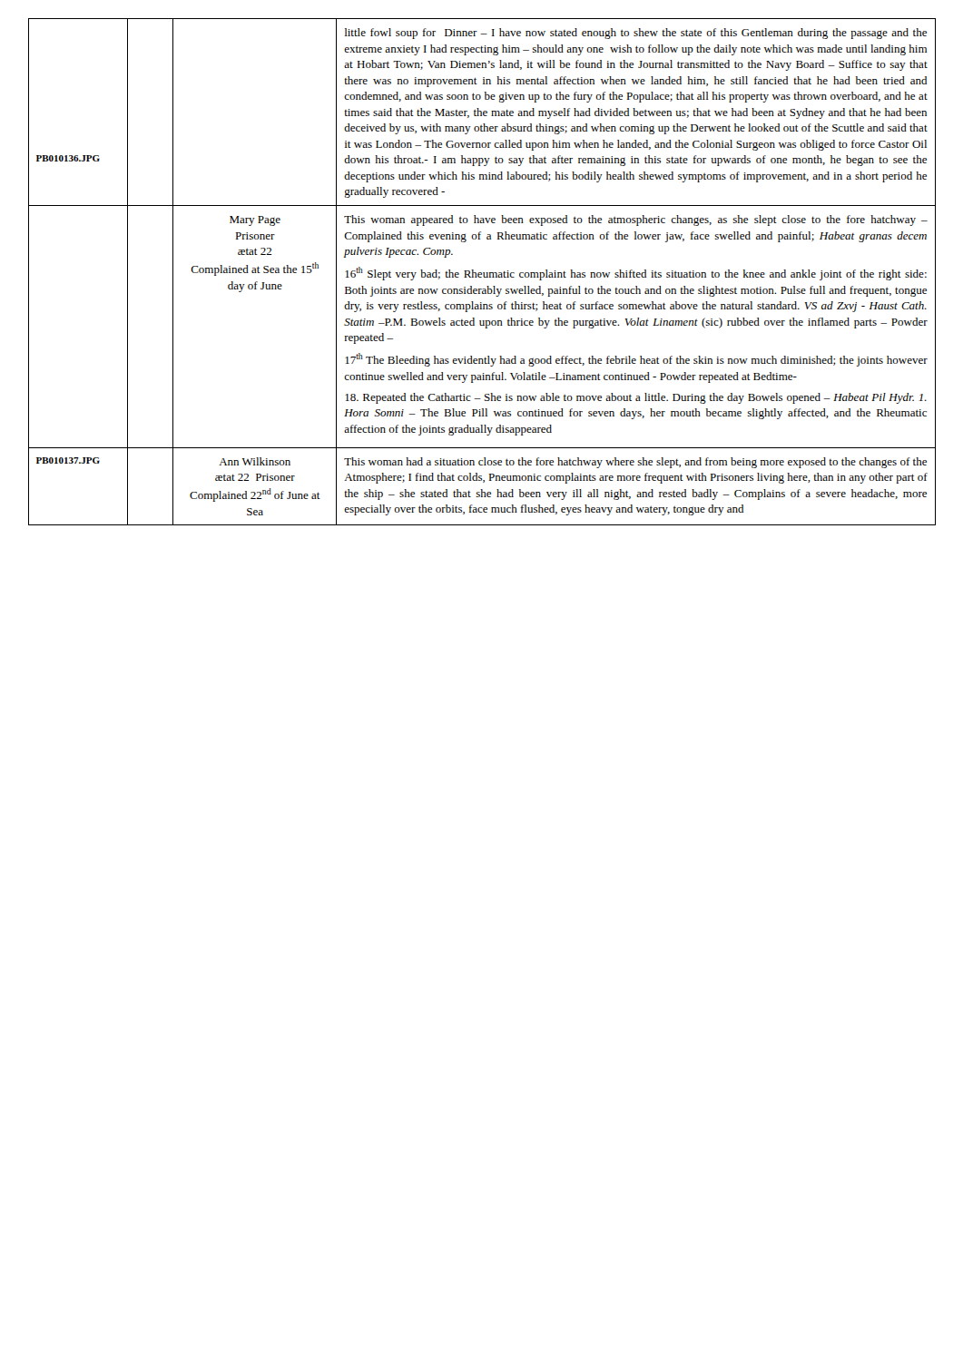| PB010136.JPG | | | little fowl soup for Dinner – I have now stated enough to shew the state of this Gentleman during the passage and the extreme anxiety I had respecting him – should any one wish to follow up the daily note which was made until landing him at Hobart Town; Van Diemen’s land, it will be found in the Journal transmitted to the Navy Board – Suffice to say that there was no improvement in his mental affection when we landed him, he still fancied that he had been tried and condemned, and was soon to be given up to the fury of the Populace; that all his property was thrown overboard, and he at times said that the Master, the mate and myself had divided between us; that we had been at Sydney and that he had been deceived by us, with many other absurd things; and when coming up the Derwent he looked out of the Scuttle and said that it was London – The Governor called upon him when he landed, and the Colonial Surgeon was obliged to force Castor Oil down his throat.- I am happy to say that after remaining in this state for upwards of one month, he began to see the deceptions under which his mind laboured; his bodily health shewed symptoms of improvement, and in a short period he gradually recovered - |
| | | Mary Page Prisoner ætat 22 Complained at Sea the 15 th day of June | This woman appeared to have been exposed to the atmospheric changes, as she slept close to the fore hatchway – Complained this evening of a Rheumatic affection of the lower jaw, face swelled and painful; Habeat granas decem pulveris Ipecac. Comp. 16 th Slept very bad; the Rheumatic complaint has now shifted its situation to the knee and ankle joint of the right side: Both joints are now considerably swelled, painful to the touch and on the slightest motion. Pulse full and frequent, tongue dry, is very restless, complains of thirst; heat of surface somewhat above the natural standard. VS ad Zxvj - Haust Cath. Statim –P.M. Bowels acted upon thrice by the purgative. Volat Linament (sic) rubbed over the inflamed parts – Powder repeated – 17 th The Bleeding has evidently had a good effect, the febrile heat of the skin is now much diminished; the joints however continue swelled and very painful. Volatile –Linament continued - Powder repeated at Bedtime- 18. Repeated the Cathartic – She is now able to move about a little. During the day Bowels opened – Habeat Pil Hydr. 1. Hora Somni – The Blue Pill was continued for seven days, her mouth became slightly affected, and the Rheumatic affection of the joints gradually disappeared |
| PB010137.JPG | | Ann Wilkinson ætat 22 Prisoner Complained 22 nd of June at Sea | This woman had a situation close to the fore hatchway where she slept, and from being more exposed to the changes of the Atmosphere; I find that colds, Pneumonic complaints are more frequent with Prisoners living here, than in any other part of the ship – she stated that she had been very ill all night, and rested badly – Complains of a severe headache, more especially over the orbits, face much flushed, eyes heavy and watery, tongue dry and |